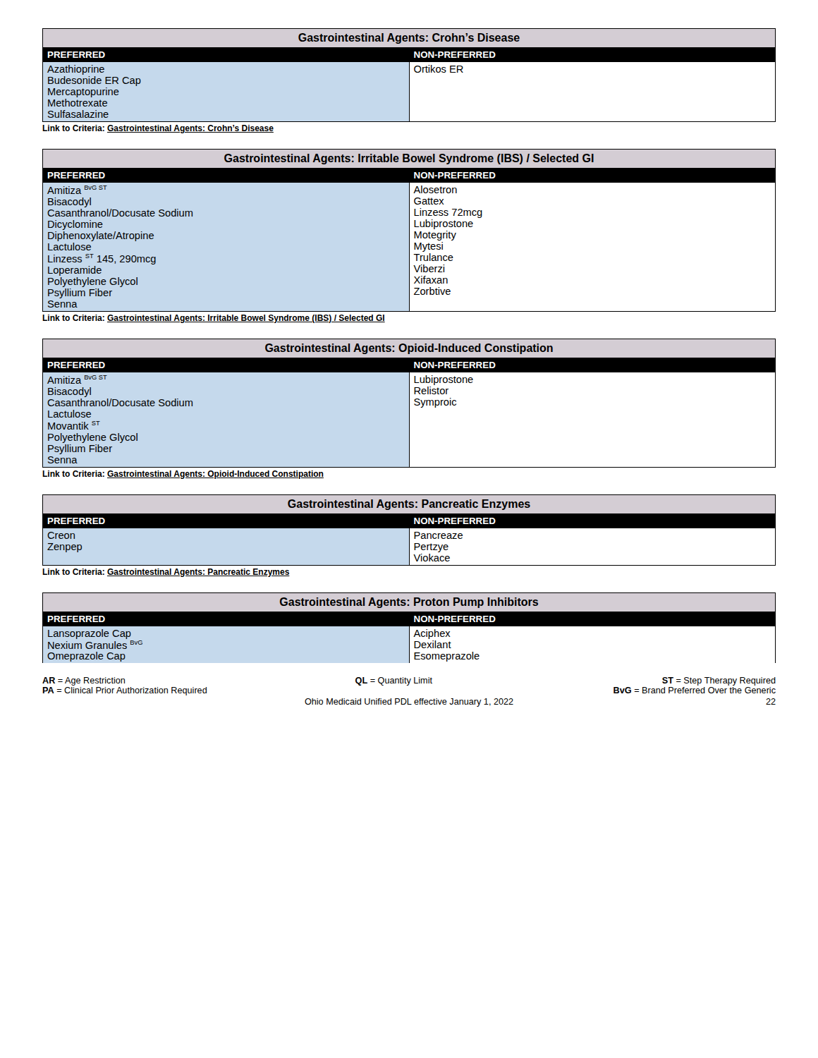Gastrointestinal Agents: Crohn’s Disease
| PREFERRED | NON-PREFERRED |
| --- | --- |
| Azathioprine Budesonide ER Cap Mercaptopurine Methotrexate Sulfasalazine | Ortikos ER |
Link to Criteria: Gastrointestinal Agents: Crohn’s Disease
Gastrointestinal Agents: Irritable Bowel Syndrome (IBS) / Selected GI
| PREFERRED | NON-PREFERRED |
| --- | --- |
| Amitiza BvG ST Bisacodyl Casanthranol/Docusate Sodium Dicyclomine Diphenoxylate/Atropine Lactulose Linzess ST 145, 290mcg Loperamide Polyethylene Glycol Psyllium Fiber Senna | Alosetron Gattex Linzess 72mcg Lubiprostone Motegrity Mytesi Trulance Viberzi Xifaxan Zorbtive |
Link to Criteria: Gastrointestinal Agents: Irritable Bowel Syndrome (IBS) / Selected GI
Gastrointestinal Agents: Opioid-Induced Constipation
| PREFERRED | NON-PREFERRED |
| --- | --- |
| Amitiza BvG ST Bisacodyl Casanthranol/Docusate Sodium Lactulose Movantik ST Polyethylene Glycol Psyllium Fiber Senna | Lubiprostone Relistor Symproic |
Link to Criteria: Gastrointestinal Agents: Opioid-Induced Constipation
Gastrointestinal Agents: Pancreatic Enzymes
| PREFERRED | NON-PREFERRED |
| --- | --- |
| Creon Zenpep | Pancreaze Pertzye Viokace |
Link to Criteria: Gastrointestinal Agents: Pancreatic Enzymes
Gastrointestinal Agents: Proton Pump Inhibitors
| PREFERRED | NON-PREFERRED |
| --- | --- |
| Lansoprazole Cap Nexium Granules BvG Omeprazole Cap | Aciphex Dexilant Esomeprazole |
AR = Age Restriction QL = Quantity Limit ST = Step Therapy Required
PA = Clinical Prior Authorization Required BvG = Brand Preferred Over the Generic
Ohio Medicaid Unified PDL effective January 1, 2022 22